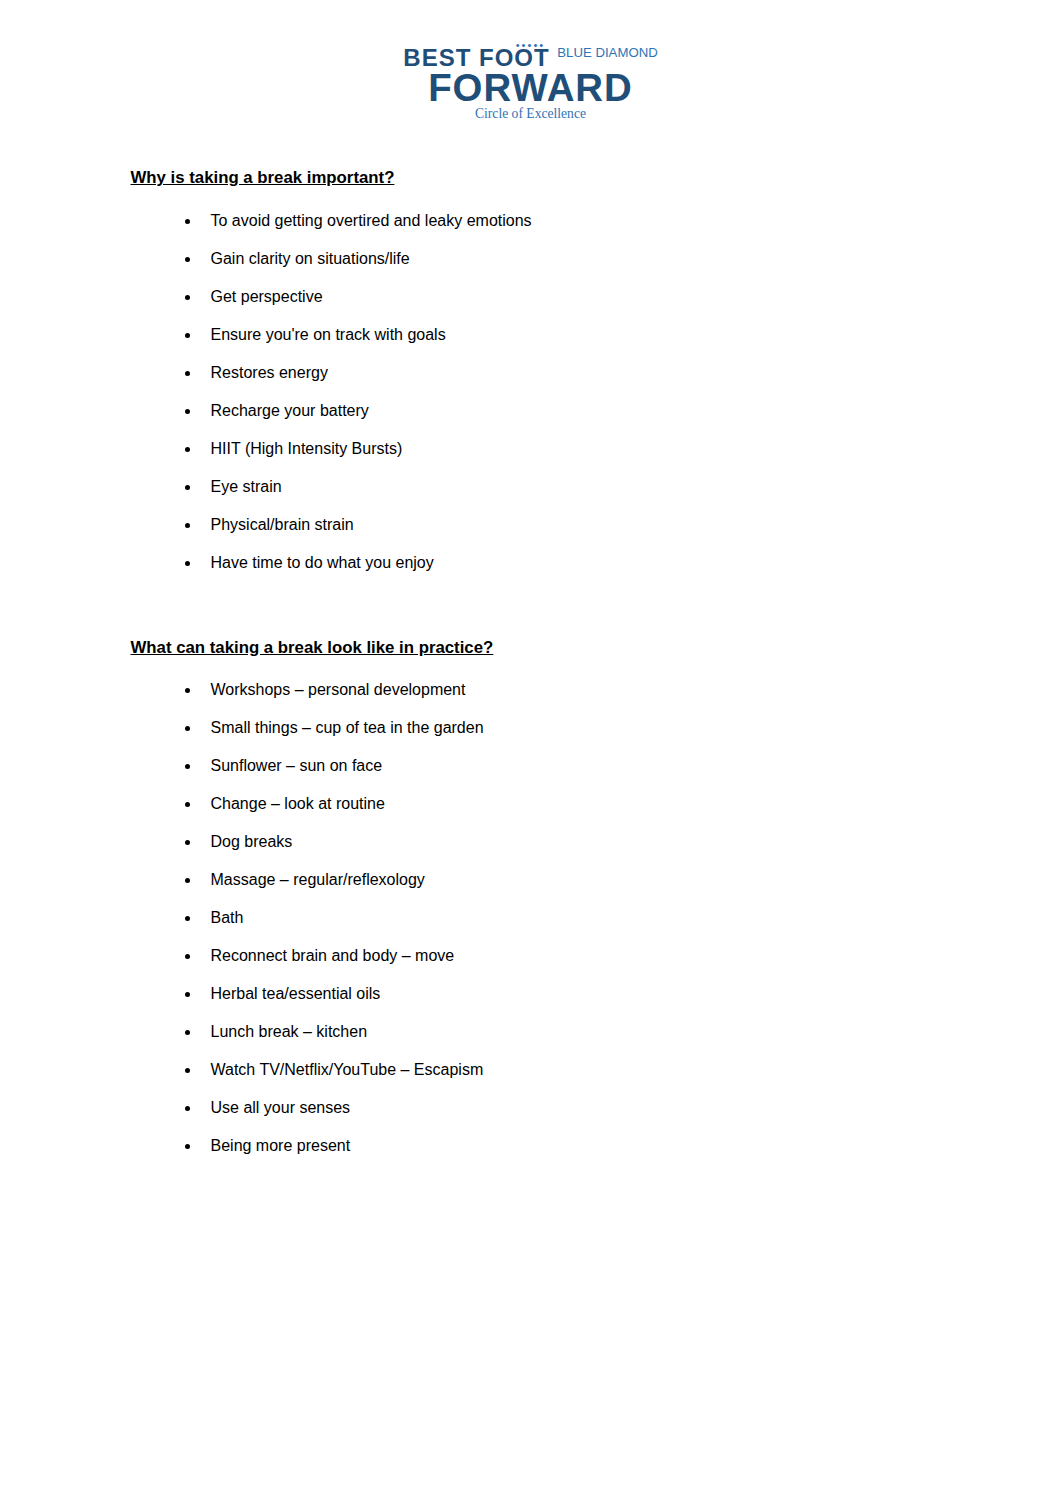•••••
BEST FOOT BLUE DIAMOND
FORWARD
Circle of Excellence
Why is taking a break important?
To avoid getting overtired and leaky emotions
Gain clarity on situations/life
Get perspective
Ensure you're on track with goals
Restores energy
Recharge your battery
HIIT (High Intensity Bursts)
Eye strain
Physical/brain strain
Have time to do what you enjoy
What can taking a break look like in practice?
Workshops – personal development
Small things – cup of tea in the garden
Sunflower – sun on face
Change – look at routine
Dog breaks
Massage – regular/reflexology
Bath
Reconnect brain and body – move
Herbal tea/essential oils
Lunch break – kitchen
Watch TV/Netflix/YouTube – Escapism
Use all your senses
Being more present